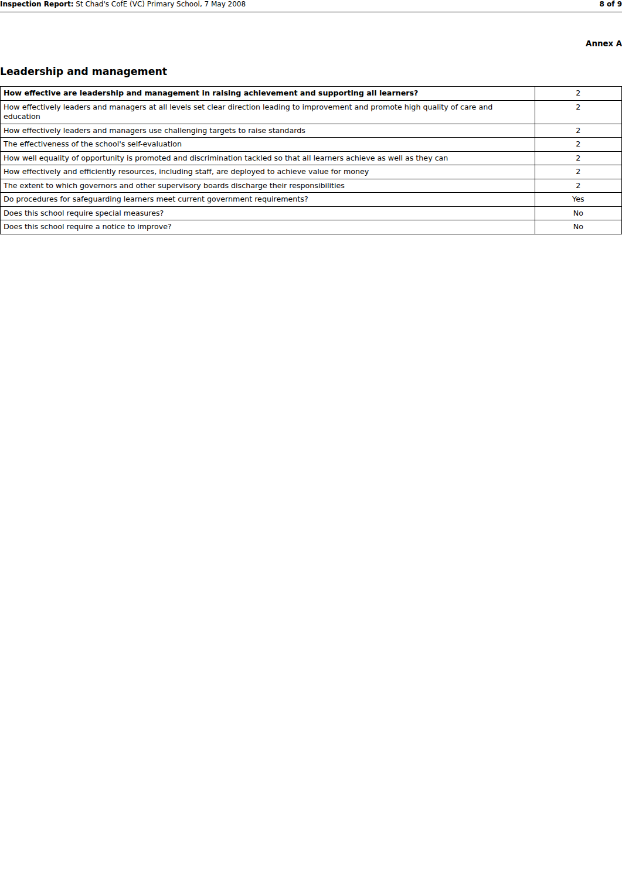Inspection Report: St Chad's CofE (VC) Primary School, 7 May 2008
8 of 9
Annex A
Leadership and management
| How effective are leadership and management in raising achievement and supporting all learners? | 2 |
| How effectively leaders and managers at all levels set clear direction leading to improvement and promote high quality of care and education | 2 |
| How effectively leaders and managers use challenging targets to raise standards | 2 |
| The effectiveness of the school's self-evaluation | 2 |
| How well equality of opportunity is promoted and discrimination tackled so that all learners achieve as well as they can | 2 |
| How effectively and efficiently resources, including staff, are deployed to achieve value for money | 2 |
| The extent to which governors and other supervisory boards discharge their responsibilities | 2 |
| Do procedures for safeguarding learners meet current government requirements? | Yes |
| Does this school require special measures? | No |
| Does this school require a notice to improve? | No |